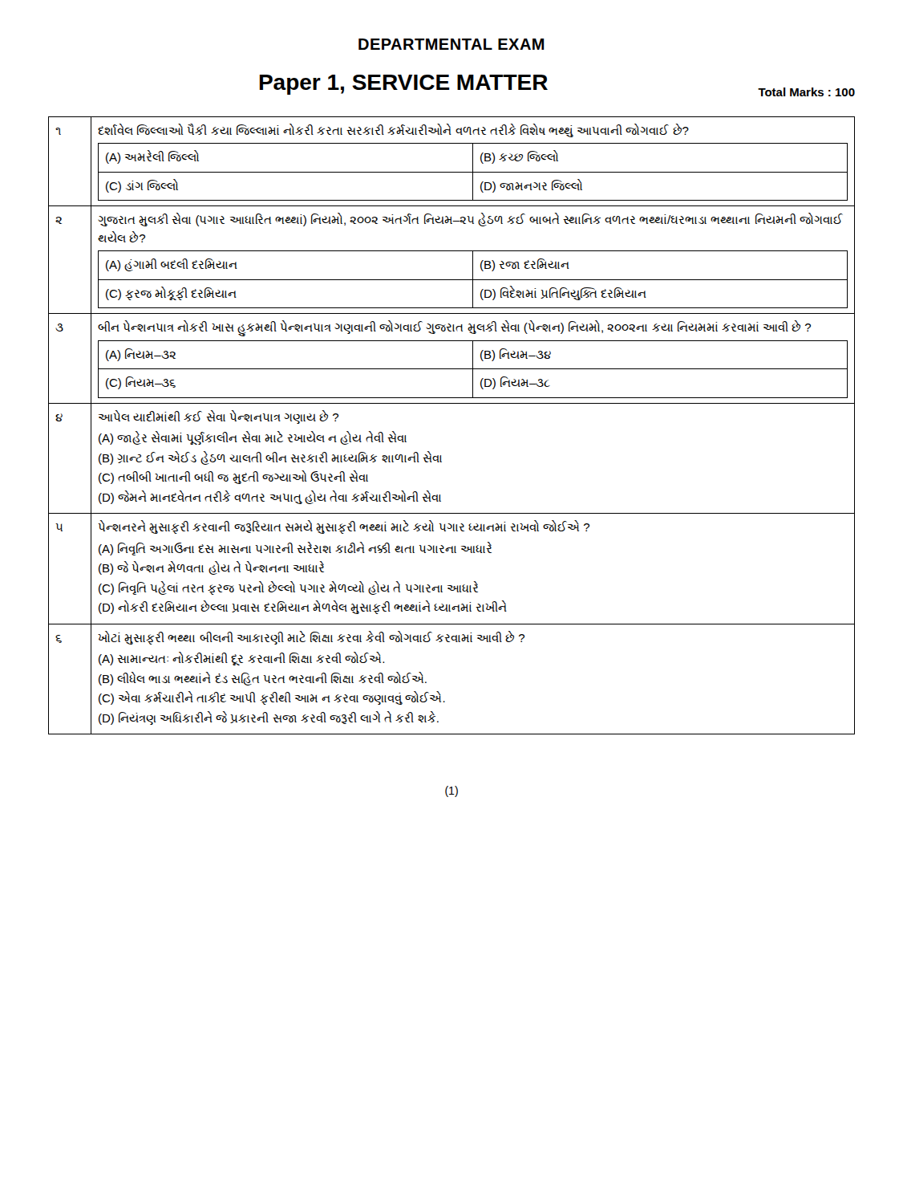DEPARTMENTAL EXAM
Paper 1, SERVICE MATTER Total Marks : 100
| ૧ | દર્શાવેલ જિલ્લાઓ પૈકી કયા જિલ્લામાં નોકરી કરતા સરકારી કર્મચારીઓને વળતર તરીકે વિશેષ ભથ્થું આપવાની જોગવાઈ છે? / (A) અમરેલી જિલ્લો / (B) કચ્છ જિલ્લો / / (C) ડાંગ જિલ્લો / (D) જામનગર જિલ્લો / |
| ૨ | ગુજરાત મુલકી સેવા (પગાર આધારિત ભથ્થાં) નિયમો, ૨૦૦૨ અંતર્ગત નિયમ–૨૫ હેઠળ કઈ બાબતે સ્થાનિક વળતર ભથ્થાં/ઘરભાડા ભથ્થાના નિયમની જોગવાઈ થયેલ છે? / (A) હંગામી બદલી દરમિયાન / (B) રજા દરમિયાન / / (C) ફરજ મોકૂફી દરમિયાન / (D) વિદેશમાં પ્રતિનિયુક્તિ દરમિયાન / |
| ૩ | બીન પેન્શનપાત્ર નોકરી ખાસ હુકમથી પેન્શનપાત્ર ગણવાની જોગવાઈ ગુજરાત મુલકી સેવા (પેન્શન) નિયમો, ૨૦૦૨ના કયા નિયમમાં કરવામાં આવી છે ? / (A) નિયમ–૩૨ / (B) નિયમ–૩૪ / / (C) નિયમ–૩૬ / (D) નિયમ–૩૮ / |
| ૪ | આપેલ યાદીમાંથી કઈ સેવા પેન્શનપાત્ર ગણાય છે ? (A) જાહેર સેવામાં પૂર્ણકાલીન સેવા માટે રખાયેલ ન હોય તેવી સેવા (B) ગ્રાન્ટ ઈન એઈડ હેઠળ ચાલતી બીન સરકારી માધ્યમિક શાળાની સેવા (C) તબીબી ખાતાની બધી જ મુદતી જગ્યાઓ ઉપરની સેવા (D) જેમને માનદવેતન તરીકે વળતર અપાતુ હોય તેવા કર્મચારીઓની સેવા |
| ૫ | પેન્શનરને મુસાફરી કરવાની જરૂરિયાત સમયે મુસાફરી ભથ્થાં માટે કયો પગાર ધ્યાનમાં રાખવો જોઈએ ? (A) નિવૃતિ અગાઉના દસ માસના પગારની સરેરાશ કાઢીને નક્કી થતા પગારના આધારે (B) જે પેન્શન મેળવતા હોય તે પેન્શનના આધારે (C) નિવૃતિ પહેલાં તરત ફરજ પરનો છેલ્લો પગાર મેળવ્યો હોય તે પગારના આધારે (D) નોકરી દરમિયાન છેલ્લા પ્રવાસ દરમિયાન મેળવેલ મુસાફરી ભથ્થાંને ધ્યાનમાં રાખીને |
| ૬ | ખોટાં મુસાફરી ભથ્થા બીલની આકારણી માટે શિક્ષા કરવા કેવી જોગવાઈ કરવામાં આવી છે ? (A) સામાન્યતઃ નોકરીમાંથી દૂર કરવાની શિક્ષા કરવી જોઈએ. (B) લીધેલ ભાડા ભથ્થાંને દંડ સહિત પરત ભરવાની શિક્ષા કરવી જોઈએ. (C) એવા કર્મચારીને તાકીદ આપી ફરીથી આમ ન કરવા જણાવવું જોઈએ. (D) નિયંત્રણ અધિકારીને જે પ્રકારની સજા કરવી જરૂરી લાગે તે કરી શકે. |
(1)